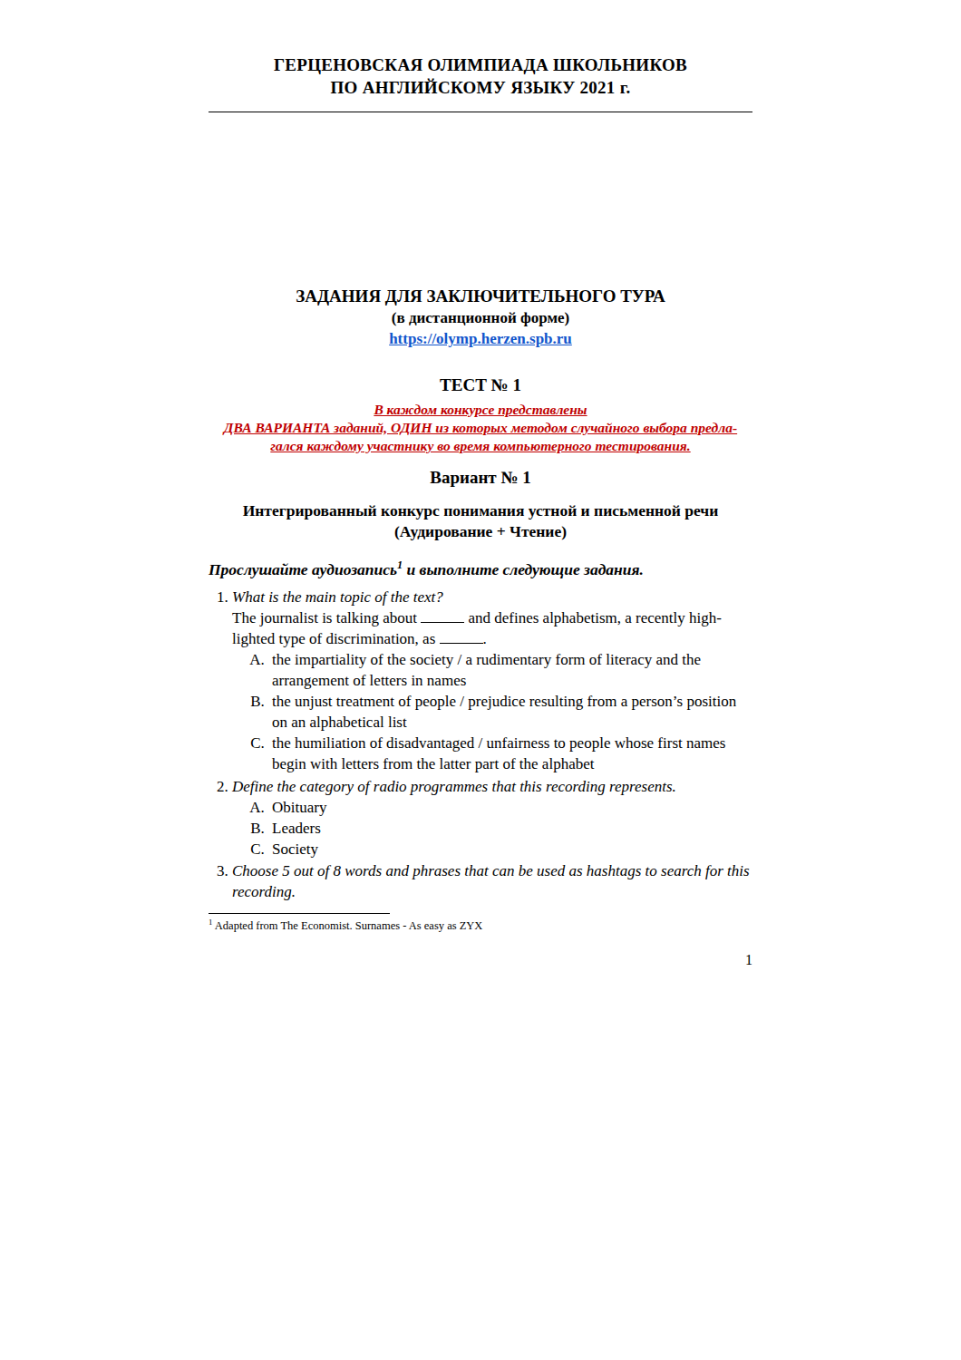ГЕРЦЕНОВСКАЯ ОЛИМПИАДА ШКОЛЬНИКОВ
ПО АНГЛИЙСКОМУ ЯЗЫКУ 2021 г.
ЗАДАНИЯ ДЛЯ ЗАКЛЮЧИТЕЛЬНОГО ТУРА
(в дистанционной форме)
https://olymp.herzen.spb.ru
ТЕСТ № 1
В каждом конкурсе представлены
ДВА ВАРИАНТА заданий, ОДИН из которых методом случайного выбора предла-
гался каждому участнику во время компьютерного тестирования.
Вариант № 1
Интегрированный конкурс понимания устной и письменной речи
(Аудирование + Чтение)
Прослушайте аудиозапись1 и выполните следующие задания.
What is the main topic of the text?
The journalist is talking about and defines alphabetism, a recently high-lighted type of discrimination, as .
the impartiality of the society / a rudimentary form of literacy and the arrangement of letters in names
the unjust treatment of people / prejudice resulting from a person’s position on an alphabetical list
the humiliation of disadvantaged / unfairness to people whose first names begin with letters from the latter part of the alphabet
Define the category of radio programmes that this recording represents.
Obituary
Leaders
Society
Choose 5 out of 8 words and phrases that can be used as hashtags to search for this recording.
1 Adapted from The Economist. Surnames - As easy as ZYX
1